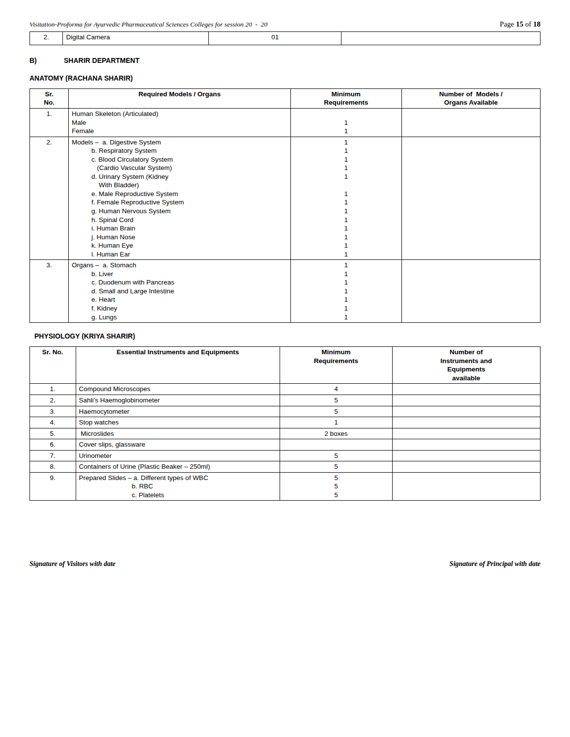Visitation-Proforma for Ayurvedic Pharmaceutical Sciences Colleges for session 20 - 20 Page 15 of 18
| 2. | Digital Camera | 01 | |
B) SHARIR DEPARTMENT
ANATOMY (RACHANA SHARIR)
| Sr. No. | Required Models / Organs | Minimum Requirements | Number of Models / Organs Available |
| --- | --- | --- | --- |
| 1. | Human Skeleton (Articulated) Male Female | 1 1 | |
| 2. | Models – a. Digestive System b. Respiratory System c. Blood Circulatory System (Cardio Vascular System) d. Urinary System (Kidney With Bladder) e. Male Reproductive System f. Female Reproductive System g. Human Nervous System h. Spinal Cord i. Human Brain j. Human Nose k. Human Eye l. Human Ear | 1 1 1 1 1 1 1 1 1 1 1 1 1 | |
| 3. | Organs – a. Stomach b. Liver c. Duodenum with Pancreas d. Small and Large Intestine e. Heart f. Kidney g. Lungs | 1 1 1 1 1 1 1 | |
PHYSIOLOGY (KRIYA SHARIR)
| Sr. No. | Essential Instruments and Equipments | Minimum Requirements | Number of Instruments and Equipments available |
| --- | --- | --- | --- |
| 1. | Compound Microscopes | 4 | |
| 2. | Sahli’s Haemoglobinometer | 5 | |
| 3. | Haemocytometer | 5 | |
| 4. | Stop watches | 1 | |
| 5. | Microslides | 2 boxes | |
| 6. | Cover slips, glassware | | |
| 7. | Urinometer | 5 | |
| 8. | Containers of Urine (Plastic Beaker – 250ml) | 5 | |
| 9. | Prepared Slides – a. Different types of WBC b. RBC c. Platelets | 5 5 5 | |
Signature of Visitors with date Signature of Principal with date